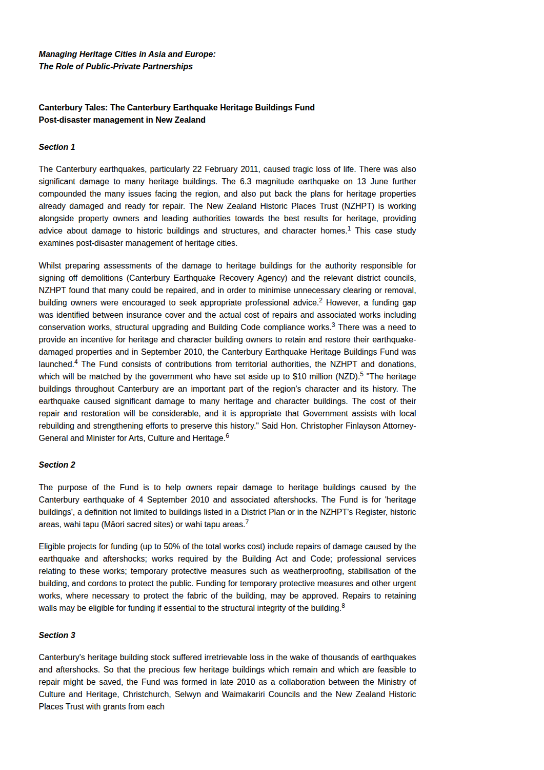Managing Heritage Cities in Asia and Europe:
The Role of Public-Private Partnerships
Canterbury Tales: The Canterbury Earthquake Heritage Buildings Fund
Post-disaster management in New Zealand
Section 1
The Canterbury earthquakes, particularly 22 February 2011, caused tragic loss of life. There was also significant damage to many heritage buildings. The 6.3 magnitude earthquake on 13 June further compounded the many issues facing the region, and also put back the plans for heritage properties already damaged and ready for repair. The New Zealand Historic Places Trust (NZHPT) is working alongside property owners and leading authorities towards the best results for heritage, providing advice about damage to historic buildings and structures, and character homes.1 This case study examines post-disaster management of heritage cities.
Whilst preparing assessments of the damage to heritage buildings for the authority responsible for signing off demolitions (Canterbury Earthquake Recovery Agency) and the relevant district councils, NZHPT found that many could be repaired, and in order to minimise unnecessary clearing or removal, building owners were encouraged to seek appropriate professional advice.2 However, a funding gap was identified between insurance cover and the actual cost of repairs and associated works including conservation works, structural upgrading and Building Code compliance works.3 There was a need to provide an incentive for heritage and character building owners to retain and restore their earthquake-damaged properties and in September 2010, the Canterbury Earthquake Heritage Buildings Fund was launched.4 The Fund consists of contributions from territorial authorities, the NZHPT and donations, which will be matched by the government who have set aside up to $10 million (NZD).5 "The heritage buildings throughout Canterbury are an important part of the region's character and its history. The earthquake caused significant damage to many heritage and character buildings. The cost of their repair and restoration will be considerable, and it is appropriate that Government assists with local rebuilding and strengthening efforts to preserve this history." Said Hon. Christopher Finlayson Attorney-General and Minister for Arts, Culture and Heritage.6
Section 2
The purpose of the Fund is to help owners repair damage to heritage buildings caused by the Canterbury earthquake of 4 September 2010 and associated aftershocks. The Fund is for 'heritage buildings', a definition not limited to buildings listed in a District Plan or in the NZHPT's Register, historic areas, wahi tapu (Māori sacred sites) or wahi tapu areas.7
Eligible projects for funding (up to 50% of the total works cost) include repairs of damage caused by the earthquake and aftershocks; works required by the Building Act and Code; professional services relating to these works; temporary protective measures such as weatherproofing, stabilisation of the building, and cordons to protect the public. Funding for temporary protective measures and other urgent works, where necessary to protect the fabric of the building, may be approved. Repairs to retaining walls may be eligible for funding if essential to the structural integrity of the building.8
Section 3
Canterbury's heritage building stock suffered irretrievable loss in the wake of thousands of earthquakes and aftershocks. So that the precious few heritage buildings which remain and which are feasible to repair might be saved, the Fund was formed in late 2010 as a collaboration between the Ministry of Culture and Heritage, Christchurch, Selwyn and Waimakariri Councils and the New Zealand Historic Places Trust with grants from each